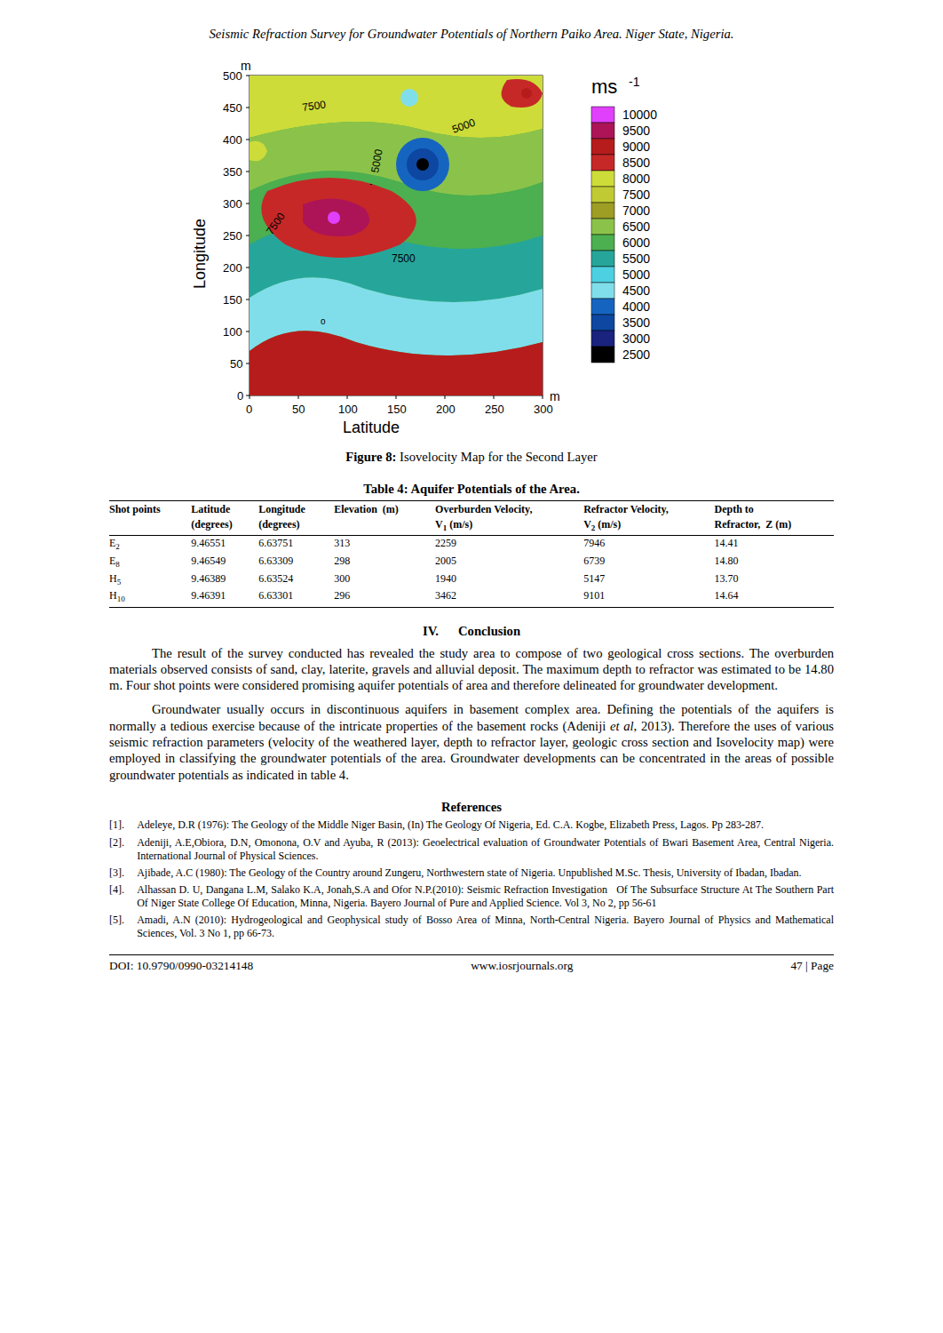Seismic Refraction Survey for Groundwater Potentials of Northern Paiko Area. Niger State, Nigeria.
7500 5000 5000 7500 7500 - o 500 450 400 350 300 250 200 150 100 50 0 0 50 100 150 200 250 300 m m Longitude Latitude ms -1 10000 9500 9000 8500 8000 7500 7000 6500 6000 5500 5000 4500 4000 3500 3000 2500
Figure 8: Isovelocity Map for the Second Layer
Table 4: Aquifer Potentials of the Area.
| Shot points | Latitude | Longitude | Elevation (m) | Overburden Velocity, | Refractor Velocity, | Depth to |
| --- | --- | --- | --- | --- | --- | --- |
| | (degrees) | (degrees) | | V 1 (m/s) | V 2 (m/s) | Refractor, Z (m) |
| E 2 | 9.46551 | 6.63751 | 313 | 2259 | 7946 | 14.41 |
| E 8 | 9.46549 | 6.63309 | 298 | 2005 | 6739 | 14.80 |
| H 5 | 9.46389 | 6.63524 | 300 | 1940 | 5147 | 13.70 |
| H 10 | 9.46391 | 6.63301 | 296 | 3462 | 9101 | 14.64 |
IV. Conclusion
The result of the survey conducted has revealed the study area to compose of two geological cross sections. The overburden materials observed consists of sand, clay, laterite, gravels and alluvial deposit. The maximum depth to refractor was estimated to be 14.80 m. Four shot points were considered promising aquifer potentials of area and therefore delineated for groundwater development.
Groundwater usually occurs in discontinuous aquifers in basement complex area. Defining the potentials of the aquifers is normally a tedious exercise because of the intricate properties of the basement rocks (Adeniji et al, 2013). Therefore the uses of various seismic refraction parameters (velocity of the weathered layer, depth to refractor layer, geologic cross section and Isovelocity map) were employed in classifying the groundwater potentials of the area. Groundwater developments can be concentrated in the areas of possible groundwater potentials as indicated in table 4.
References
Adeleye, D.R (1976): The Geology of the Middle Niger Basin, (In) The Geology Of Nigeria, Ed. C.A. Kogbe, Elizabeth Press, Lagos. Pp 283-287.
Adeniji, A.E,Obiora, D.N, Omonona, O.V and Ayuba, R (2013): Geoelectrical evaluation of Groundwater Potentials of Bwari Basement Area, Central Nigeria. International Journal of Physical Sciences.
Ajibade, A.C (1980): The Geology of the Country around Zungeru, Northwestern state of Nigeria. Unpublished M.Sc. Thesis, University of Ibadan, Ibadan.
Alhassan D. U, Dangana L.M, Salako K.A, Jonah,S.A and Ofor N.P.(2010): Seismic Refraction Investigation Of The Subsurface Structure At The Southern Part Of Niger State College Of Education, Minna, Nigeria. Bayero Journal of Pure and Applied Science. Vol 3, No 2, pp 56-61
Amadi, A.N (2010): Hydrogeological and Geophysical study of Bosso Area of Minna, North-Central Nigeria. Bayero Journal of Physics and Mathematical Sciences, Vol. 3 No 1, pp 66-73.
DOI: 10.9790/0990-03214148 www.iosrjournals.org 47 | Page